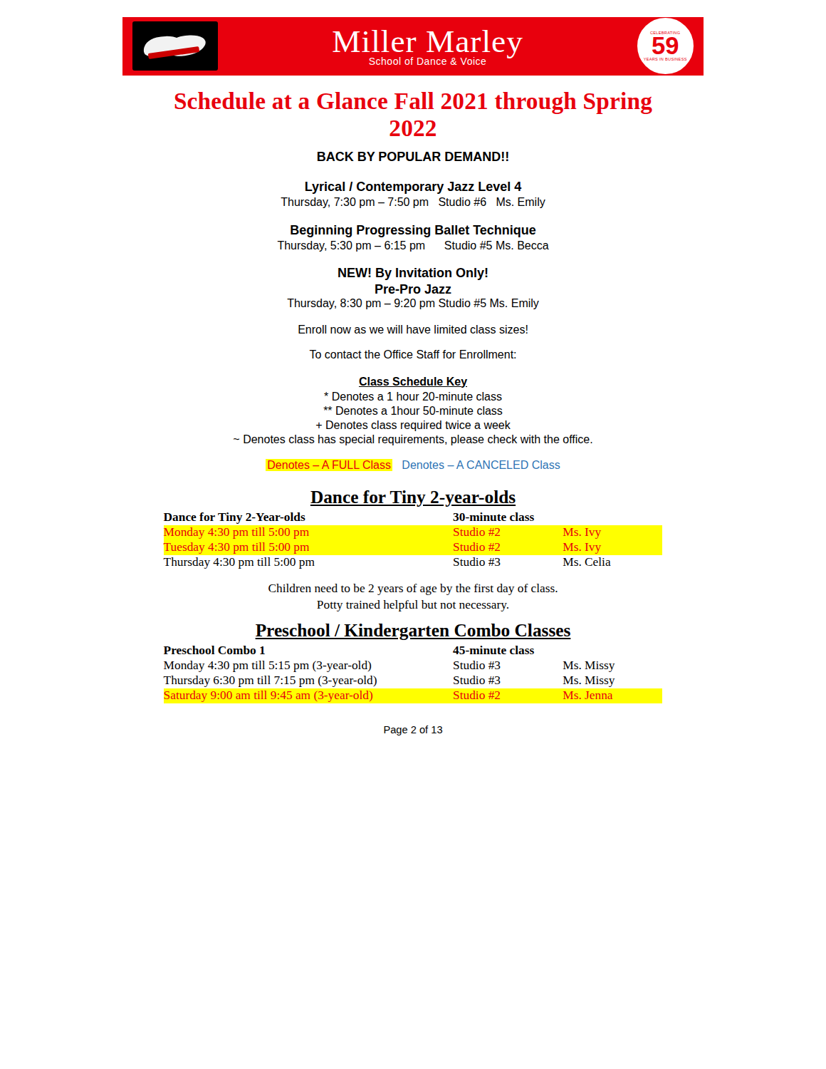Miller Marley School of Dance & Voice
Celebrating 59 Years in Business
Schedule at a Glance Fall 2021 through Spring 2022
BACK BY POPULAR DEMAND!!
Lyrical / Contemporary Jazz Level 4 Thursday, 7:30 pm – 7:50 pm Studio #6 Ms. Emily
Beginning Progressing Ballet Technique Thursday, 5:30 pm – 6:15 pm Studio #5 Ms. Becca
NEW! By Invitation Only! Pre-Pro Jazz Thursday, 8:30 pm – 9:20 pm Studio #5 Ms. Emily
Enroll now as we will have limited class sizes!
To contact the Office Staff for Enrollment:
Class Schedule Key
* Denotes a 1 hour 20-minute class
** Denotes a 1hour 50-minute class
+ Denotes class required twice a week
~ Denotes class has special requirements, please check with the office.
Denotes – A FULL Class Denotes – A CANCELED Class
Dance for Tiny 2-year-olds
| Dance for Tiny 2-Year-olds | 30-minute class | |
| Monday 4:30 pm till 5:00 pm | Studio #2 | Ms. Ivy |
| Tuesday 4:30 pm till 5:00 pm | Studio #2 | Ms. Ivy |
| Thursday 4:30 pm till 5:00 pm | Studio #3 | Ms. Celia |
Children need to be 2 years of age by the first day of class.
Potty trained helpful but not necessary.
Preschool / Kindergarten Combo Classes
| Preschool Combo 1 | 45-minute class | |
| Monday 4:30 pm till 5:15 pm (3-year-old) | Studio #3 | Ms. Missy |
| Thursday 6:30 pm till 7:15 pm (3-year-old) | Studio #3 | Ms. Missy |
| Saturday 9:00 am till 9:45 am (3-year-old) | Studio #2 | Ms. Jenna |
Page 2 of 13